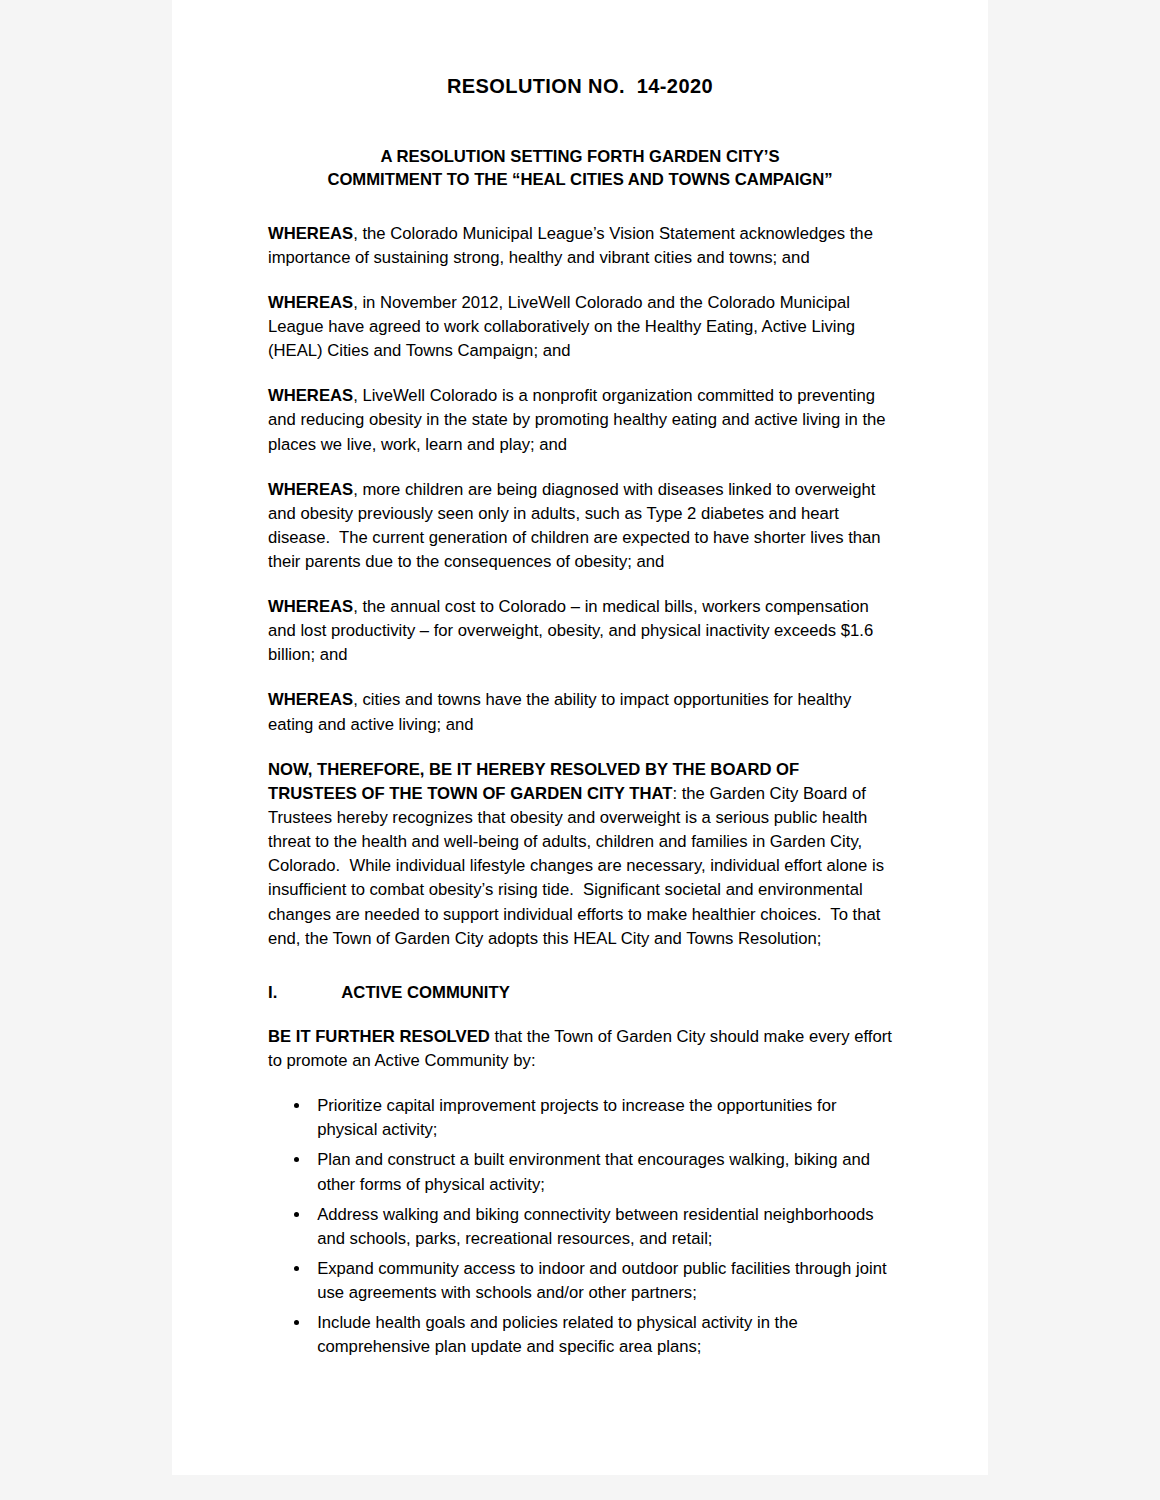RESOLUTION NO. 14-2020
A RESOLUTION SETTING FORTH GARDEN CITY’S COMMITMENT TO THE “HEAL CITIES AND TOWNS CAMPAIGN”
WHEREAS, the Colorado Municipal League’s Vision Statement acknowledges the importance of sustaining strong, healthy and vibrant cities and towns; and
WHEREAS, in November 2012, LiveWell Colorado and the Colorado Municipal League have agreed to work collaboratively on the Healthy Eating, Active Living (HEAL) Cities and Towns Campaign; and
WHEREAS, LiveWell Colorado is a nonprofit organization committed to preventing and reducing obesity in the state by promoting healthy eating and active living in the places we live, work, learn and play; and
WHEREAS, more children are being diagnosed with diseases linked to overweight and obesity previously seen only in adults, such as Type 2 diabetes and heart disease. The current generation of children are expected to have shorter lives than their parents due to the consequences of obesity; and
WHEREAS, the annual cost to Colorado – in medical bills, workers compensation and lost productivity – for overweight, obesity, and physical inactivity exceeds $1.6 billion; and
WHEREAS, cities and towns have the ability to impact opportunities for healthy eating and active living; and
NOW, THEREFORE, BE IT HEREBY RESOLVED BY THE BOARD OF TRUSTEES OF THE TOWN OF GARDEN CITY THAT: the Garden City Board of Trustees hereby recognizes that obesity and overweight is a serious public health threat to the health and well-being of adults, children and families in Garden City, Colorado. While individual lifestyle changes are necessary, individual effort alone is insufficient to combat obesity’s rising tide. Significant societal and environmental changes are needed to support individual efforts to make healthier choices. To that end, the Town of Garden City adopts this HEAL City and Towns Resolution;
I. ACTIVE COMMUNITY
BE IT FURTHER RESOLVED that the Town of Garden City should make every effort to promote an Active Community by:
Prioritize capital improvement projects to increase the opportunities for physical activity;
Plan and construct a built environment that encourages walking, biking and other forms of physical activity;
Address walking and biking connectivity between residential neighborhoods and schools, parks, recreational resources, and retail;
Expand community access to indoor and outdoor public facilities through joint use agreements with schools and/or other partners;
Include health goals and policies related to physical activity in the comprehensive plan update and specific area plans;